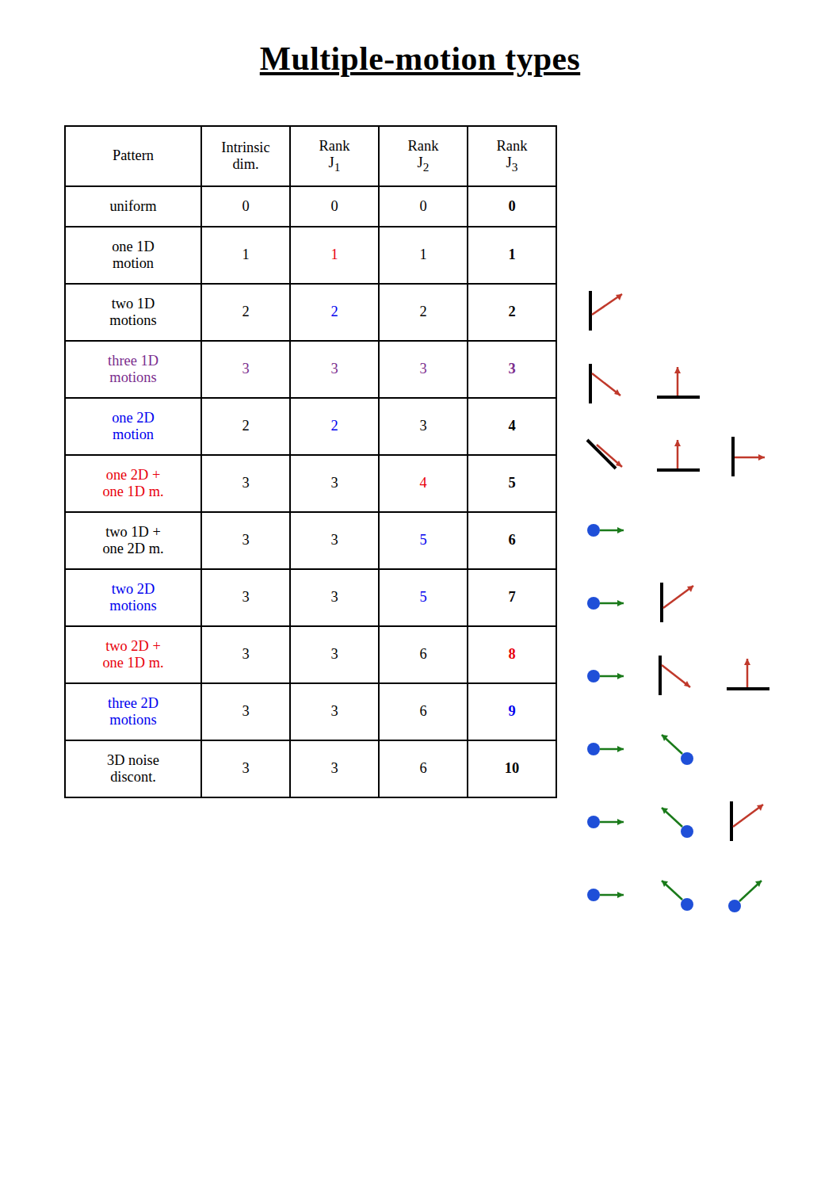Multiple-motion types
| Pattern | Intrinsic dim. | Rank J 1 | Rank J 2 | Rank J 3 |
| --- | --- | --- | --- | --- |
| uniform | 0 | 0 | 0 | 0 |
| one 1D motion | 1 | 1 | 1 | 1 |
| two 1D motions | 2 | 2 | 2 | 2 |
| three 1D motions | 3 | 3 | 3 | 3 |
| one 2D motion | 2 | 2 | 3 | 4 |
| one 2D + one 1D m. | 3 | 3 | 4 | 5 |
| two 1D + one 2D m. | 3 | 3 | 5 | 6 |
| two 2D motions | 3 | 3 | 5 | 7 |
| two 2D + one 1D m. | 3 | 3 | 6 | 8 |
| three 2D motions | 3 | 3 | 6 | 9 |
| 3D noise discont. | 3 | 3 | 6 | 10 |